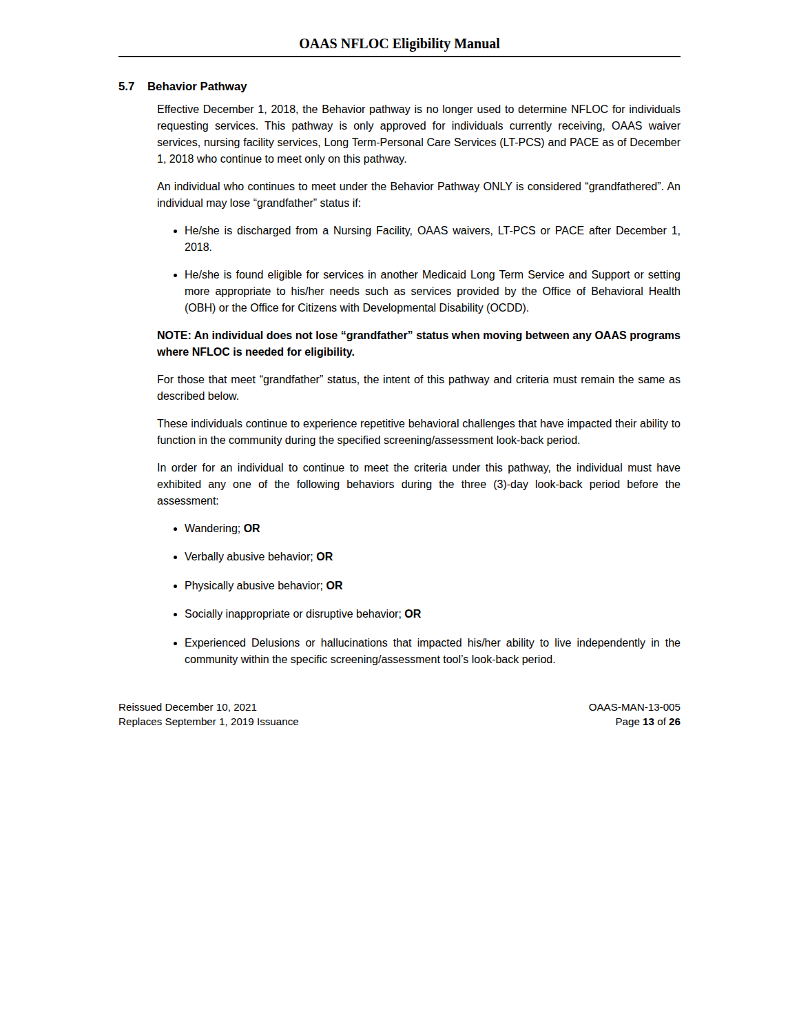OAAS NFLOC Eligibility Manual
5.7 Behavior Pathway
Effective December 1, 2018, the Behavior pathway is no longer used to determine NFLOC for individuals requesting services. This pathway is only approved for individuals currently receiving, OAAS waiver services, nursing facility services, Long Term-Personal Care Services (LT-PCS) and PACE as of December 1, 2018 who continue to meet only on this pathway.
An individual who continues to meet under the Behavior Pathway ONLY is considered “grandfathered”. An individual may lose “grandfather” status if:
He/she is discharged from a Nursing Facility, OAAS waivers, LT-PCS or PACE after December 1, 2018.
He/she is found eligible for services in another Medicaid Long Term Service and Support or setting more appropriate to his/her needs such as services provided by the Office of Behavioral Health (OBH) or the Office for Citizens with Developmental Disability (OCDD).
NOTE: An individual does not lose “grandfather” status when moving between any OAAS programs where NFLOC is needed for eligibility.
For those that meet “grandfather” status, the intent of this pathway and criteria must remain the same as described below.
These individuals continue to experience repetitive behavioral challenges that have impacted their ability to function in the community during the specified screening/assessment look-back period.
In order for an individual to continue to meet the criteria under this pathway, the individual must have exhibited any one of the following behaviors during the three (3)-day look-back period before the assessment:
Wandering; OR
Verbally abusive behavior; OR
Physically abusive behavior; OR
Socially inappropriate or disruptive behavior; OR
Experienced Delusions or hallucinations that impacted his/her ability to live independently in the community within the specific screening/assessment tool’s look-back period.
Reissued December 10, 2021
Replaces September 1, 2019 Issuance
OAAS-MAN-13-005
Page 13 of 26